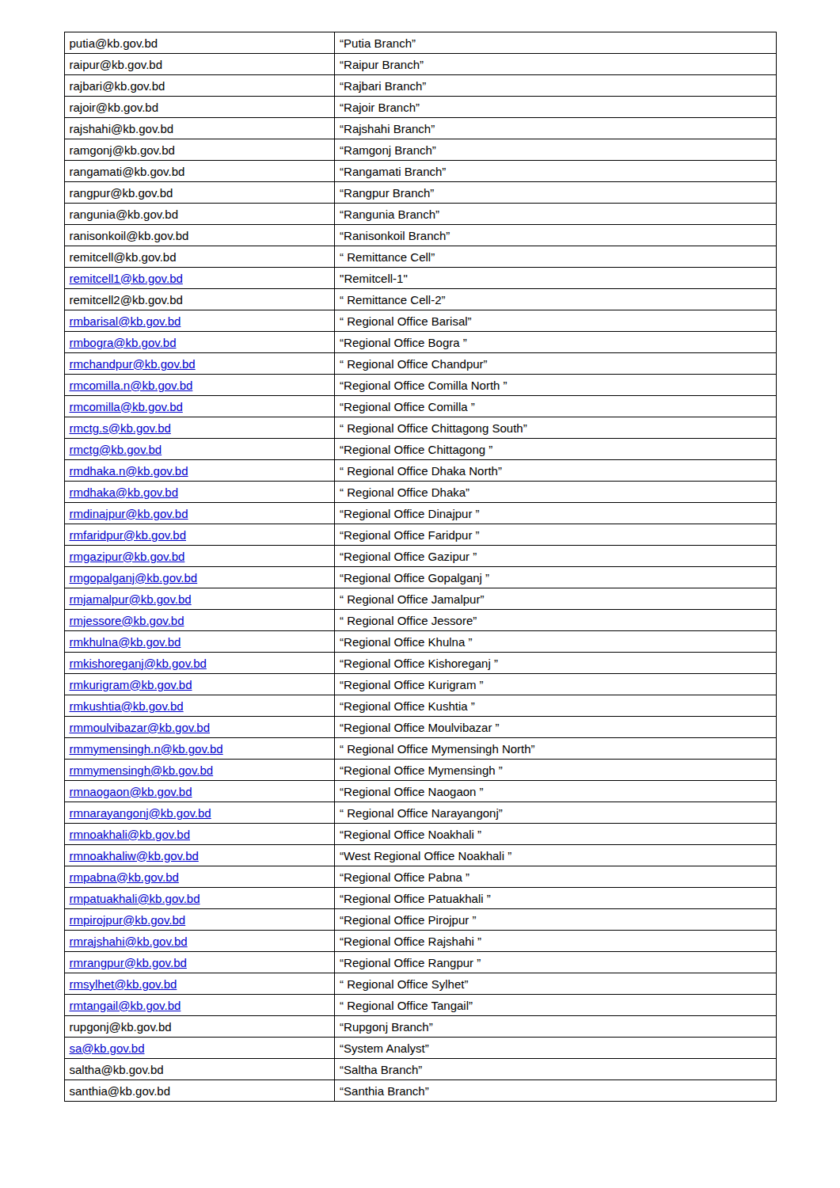| putia@kb.gov.bd | “Putia Branch” |
| raipur@kb.gov.bd | “Raipur Branch” |
| rajbari@kb.gov.bd | “Rajbari Branch” |
| rajoir@kb.gov.bd | “Rajoir Branch” |
| rajshahi@kb.gov.bd | “Rajshahi Branch” |
| ramgonj@kb.gov.bd | “Ramgonj Branch” |
| rangamati@kb.gov.bd | “Rangamati Branch” |
| rangpur@kb.gov.bd | “Rangpur Branch” |
| rangunia@kb.gov.bd | “Rangunia Branch” |
| ranisonkoil@kb.gov.bd | “Ranisonkoil Branch” |
| remitcell@kb.gov.bd | “ Remittance Cell” |
| remitcell1@kb.gov.bd | "Remitcell-1" |
| remitcell2@kb.gov.bd | “ Remittance Cell-2” |
| rmbarisal@kb.gov.bd | “ Regional Office Barisal” |
| rmbogra@kb.gov.bd | “Regional Office Bogra ” |
| rmchandpur@kb.gov.bd | “ Regional Office Chandpur” |
| rmcomilla.n@kb.gov.bd | “Regional Office Comilla North ” |
| rmcomilla@kb.gov.bd | “Regional Office Comilla ” |
| rmctg.s@kb.gov.bd | “ Regional Office Chittagong South” |
| rmctg@kb.gov.bd | “Regional Office Chittagong ” |
| rmdhaka.n@kb.gov.bd | “ Regional Office Dhaka North” |
| rmdhaka@kb.gov.bd | “ Regional Office Dhaka” |
| rmdinajpur@kb.gov.bd | “Regional Office Dinajpur ” |
| rmfaridpur@kb.gov.bd | “Regional Office Faridpur ” |
| rmgazipur@kb.gov.bd | “Regional Office Gazipur ” |
| rmgopalganj@kb.gov.bd | “Regional Office Gopalganj ” |
| rmjamalpur@kb.gov.bd | “ Regional Office Jamalpur” |
| rmjessore@kb.gov.bd | “ Regional Office Jessore” |
| rmkhulna@kb.gov.bd | “Regional Office Khulna ” |
| rmkishoreganj@kb.gov.bd | “Regional Office Kishoreganj ” |
| rmkurigram@kb.gov.bd | “Regional Office Kurigram ” |
| rmkushtia@kb.gov.bd | “Regional Office Kushtia ” |
| rmmoulvibazar@kb.gov.bd | “Regional Office Moulvibazar ” |
| rmmymensingh.n@kb.gov.bd | “ Regional Office Mymensingh North” |
| rmmymensingh@kb.gov.bd | “Regional Office Mymensingh ” |
| rmnaogaon@kb.gov.bd | “Regional Office Naogaon ” |
| rmnarayangonj@kb.gov.bd | “ Regional Office Narayangonj” |
| rmnoakhali@kb.gov.bd | “Regional Office Noakhali ” |
| rmnoakhaliw@kb.gov.bd | “West Regional Office Noakhali ” |
| rmpabna@kb.gov.bd | “Regional Office Pabna ” |
| rmpatuakhali@kb.gov.bd | “Regional Office Patuakhali ” |
| rmpirojpur@kb.gov.bd | “Regional Office Pirojpur ” |
| rmrajshahi@kb.gov.bd | “Regional Office Rajshahi ” |
| rmrangpur@kb.gov.bd | “Regional Office Rangpur ” |
| rmsylhet@kb.gov.bd | “ Regional Office Sylhet” |
| rmtangail@kb.gov.bd | “ Regional Office Tangail” |
| rupgonj@kb.gov.bd | “Rupgonj Branch” |
| sa@kb.gov.bd | “System Analyst” |
| saltha@kb.gov.bd | “Saltha Branch” |
| santhia@kb.gov.bd | “Santhia Branch” |